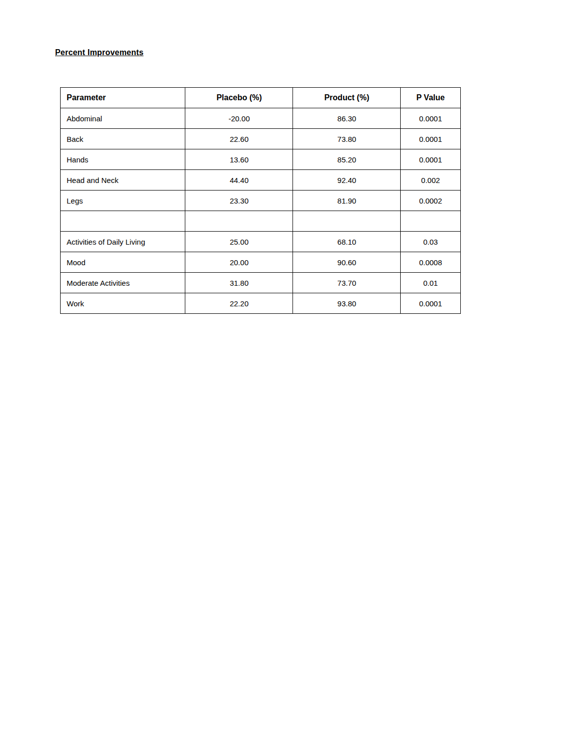Percent Improvements
| Parameter | Placebo (%) | Product (%) | P Value |
| --- | --- | --- | --- |
| Abdominal | -20.00 | 86.30 | 0.0001 |
| Back | 22.60 | 73.80 | 0.0001 |
| Hands | 13.60 | 85.20 | 0.0001 |
| Head and Neck | 44.40 | 92.40 | 0.002 |
| Legs | 23.30 | 81.90 | 0.0002 |
| Activities of Daily Living | 25.00 | 68.10 | 0.03 |
| Mood | 20.00 | 90.60 | 0.0008 |
| Moderate Activities | 31.80 | 73.70 | 0.01 |
| Work | 22.20 | 93.80 | 0.0001 |